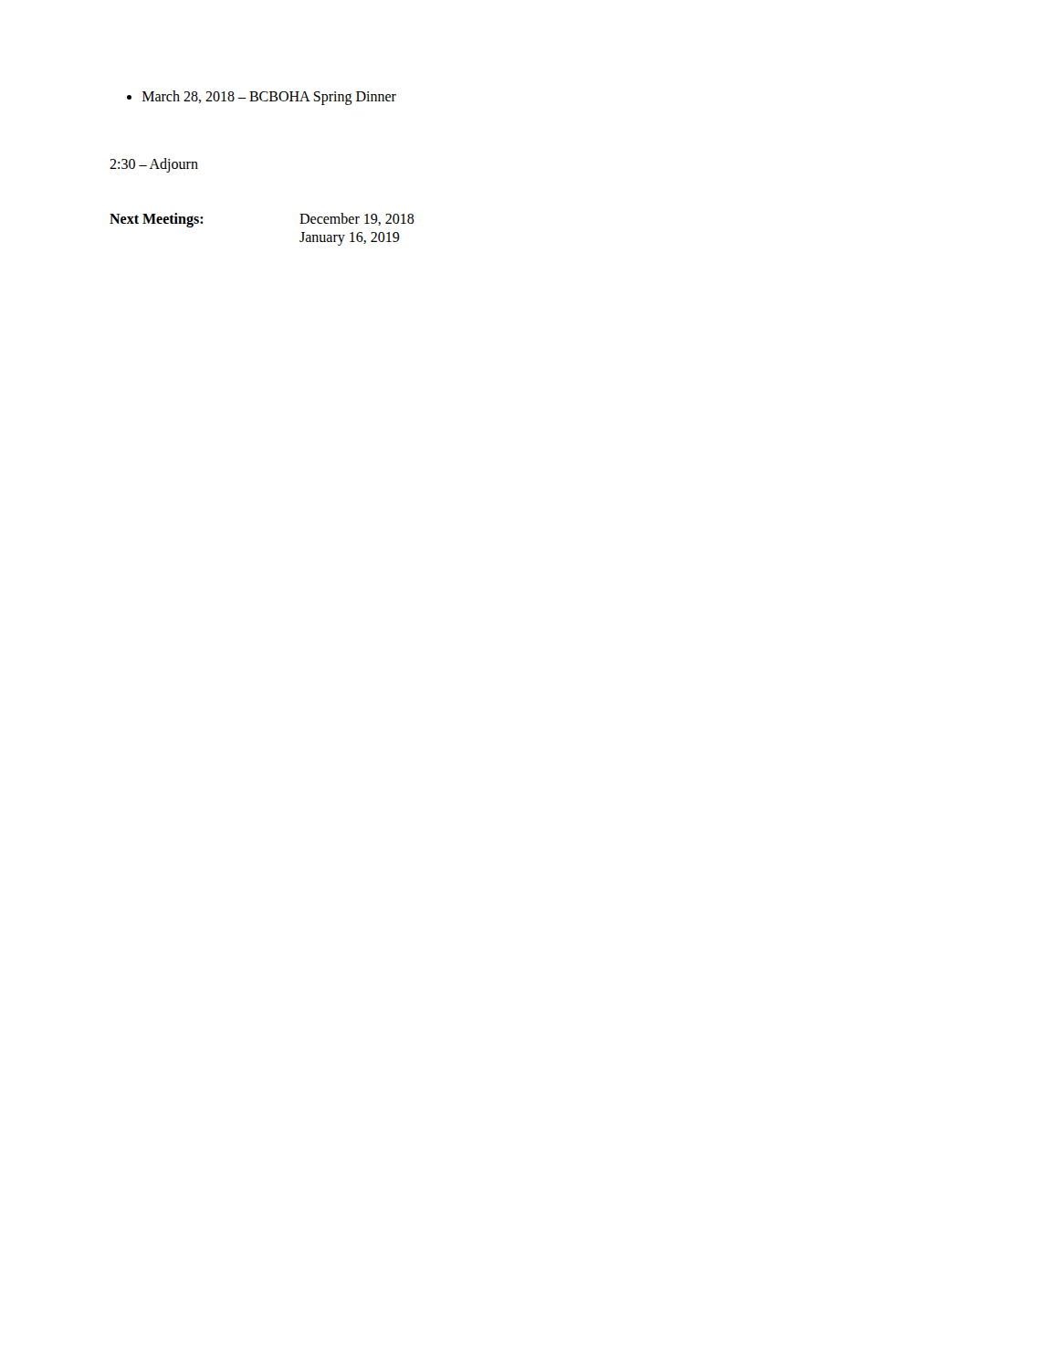March 28, 2018 – BCBOHA Spring Dinner
2:30 – Adjourn
Next Meetings:
December 19, 2018
January 16, 2019